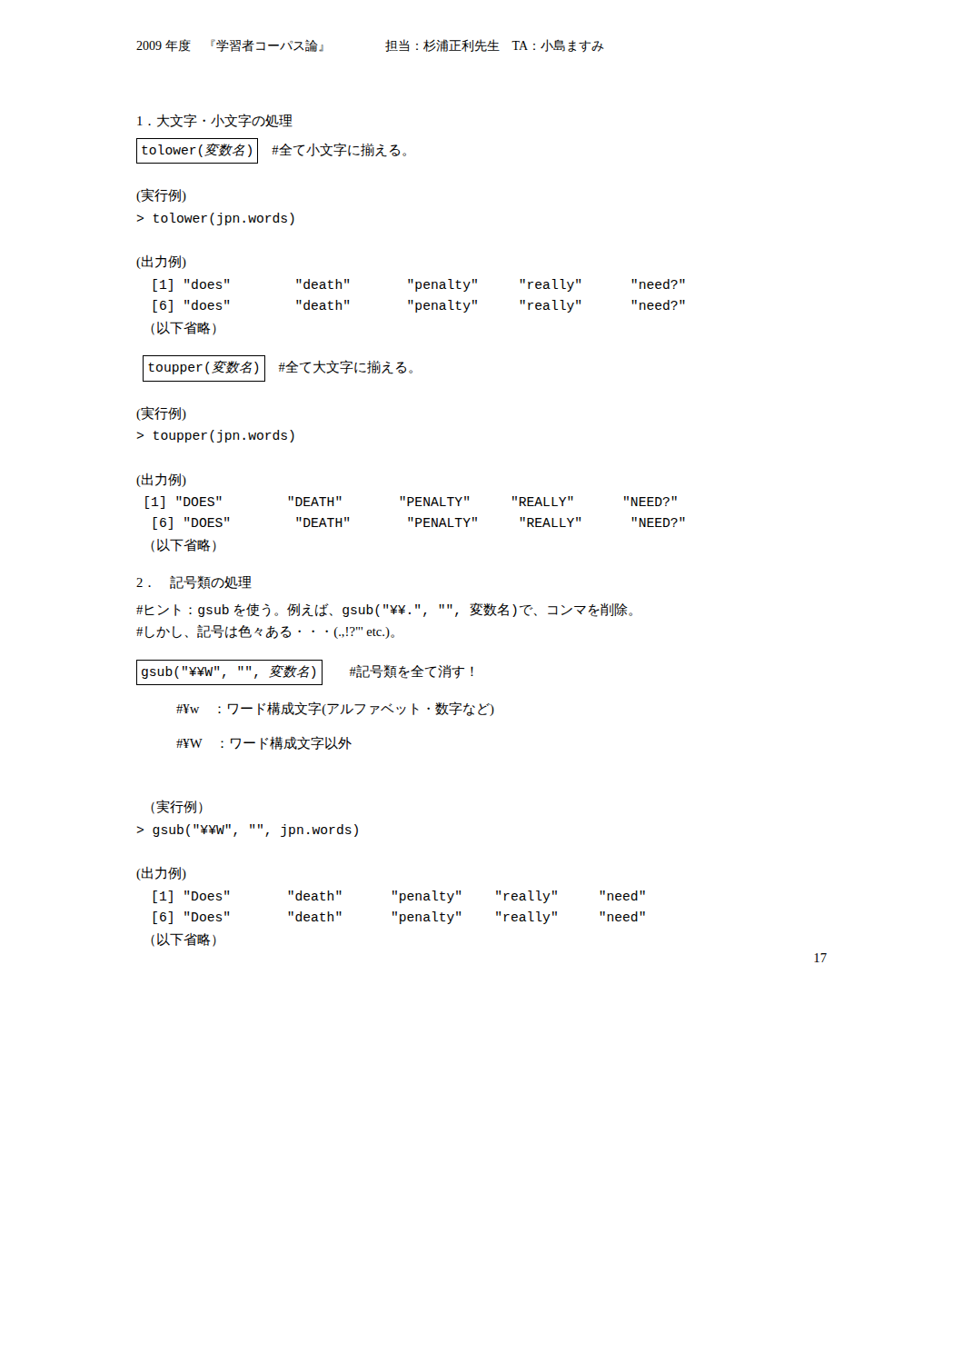2009 年度　『学習者コーパス論』
担当：杉浦正利先生　TA：小島ますみ
1．大文字・小文字の処理
tolower(変数名)　#全て小文字に揃える。
(実行例)
> tolower(jpn.words)
(出力例)
[1] "does" "death" "penalty" "really" "need?" [6] "does" "death" "penalty" "really" "need?"
（以下省略）
toupper(変数名)　#全て大文字に揃える。
(実行例)
> toupper(jpn.words)
(出力例)
[1] "DOES" "DEATH" "PENALTY" "REALLY" "NEED?" [6] "DOES" "DEATH" "PENALTY" "REALLY" "NEED?"
（以下省略）
2．　記号類の処理
#ヒント：gsub を使う。例えば、gsub("¥¥.", "", 変数名)で、コンマを削除。
#しかし、記号は色々ある・・・(.,!?"' etc.)。
gsub("¥¥W", "", 変数名)　　#記号類を全て消す！
#¥w　：ワード構成文字(アルファベット・数字など)
#¥W　：ワード構成文字以外
（実行例）
> gsub("¥¥W", "", jpn.words)
(出力例)
[1] "Does" "death" "penalty" "really" "need" [6] "Does" "death" "penalty" "really" "need"
（以下省略）
17